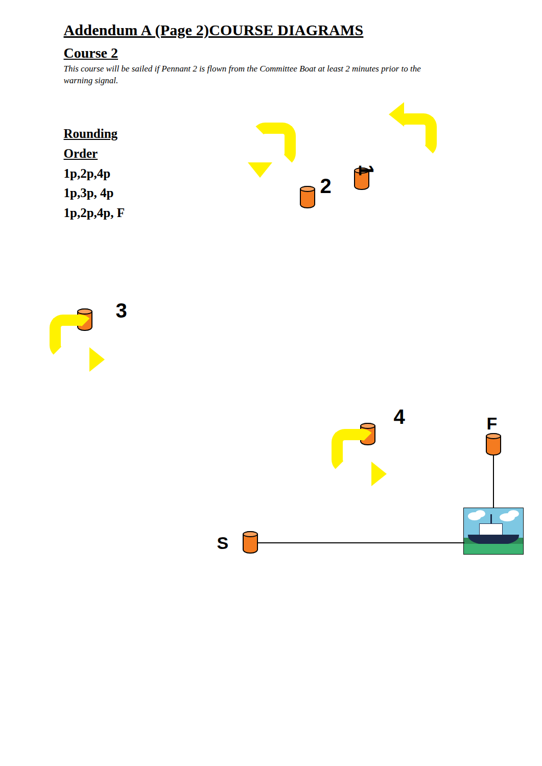Addendum A (Page 2)COURSE DIAGRAMS
Course 2
This course will be sailed if Pennant 2 is flown from the Committee Boat at least 2 minutes prior to the warning signal.
Rounding
Order
1p,2p,4p
1p,3p, 4p
1p,2p,4p, F
1
2
3
4
F
S